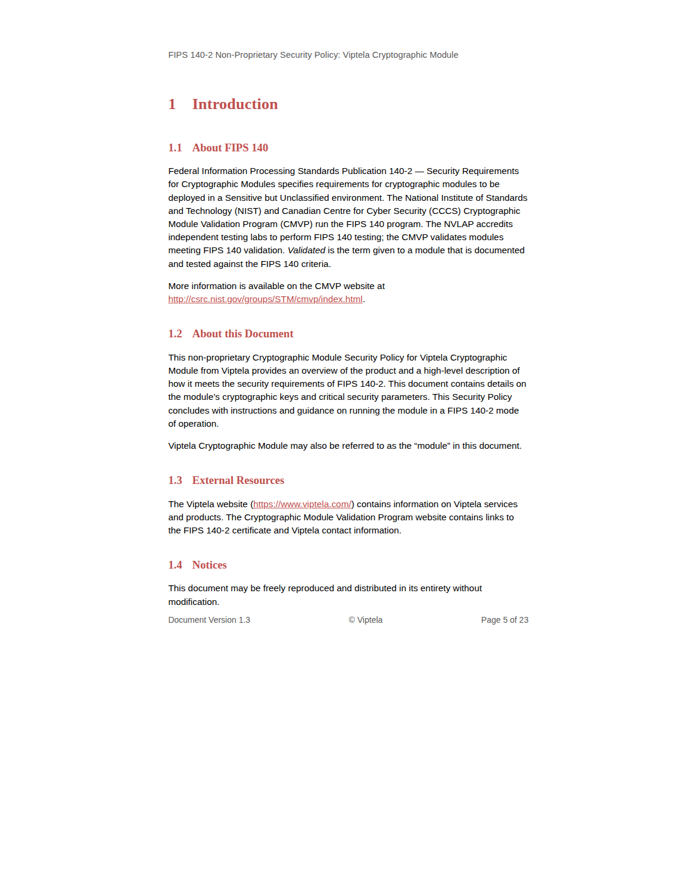FIPS 140-2 Non-Proprietary Security Policy: Viptela Cryptographic Module
1 Introduction
1.1 About FIPS 140
Federal Information Processing Standards Publication 140-2 — Security Requirements for Cryptographic Modules specifies requirements for cryptographic modules to be deployed in a Sensitive but Unclassified environment. The National Institute of Standards and Technology (NIST) and Canadian Centre for Cyber Security (CCCS) Cryptographic Module Validation Program (CMVP) run the FIPS 140 program. The NVLAP accredits independent testing labs to perform FIPS 140 testing; the CMVP validates modules meeting FIPS 140 validation. Validated is the term given to a module that is documented and tested against the FIPS 140 criteria.
More information is available on the CMVP website at http://csrc.nist.gov/groups/STM/cmvp/index.html.
1.2 About this Document
This non-proprietary Cryptographic Module Security Policy for Viptela Cryptographic Module from Viptela provides an overview of the product and a high-level description of how it meets the security requirements of FIPS 140-2. This document contains details on the module’s cryptographic keys and critical security parameters. This Security Policy concludes with instructions and guidance on running the module in a FIPS 140-2 mode of operation.
Viptela Cryptographic Module may also be referred to as the “module” in this document.
1.3 External Resources
The Viptela website (https://www.viptela.com/) contains information on Viptela services and products. The Cryptographic Module Validation Program website contains links to the FIPS 140-2 certificate and Viptela contact information.
1.4 Notices
This document may be freely reproduced and distributed in its entirety without modification.
Document Version 1.3 © Viptela Page 5 of 23